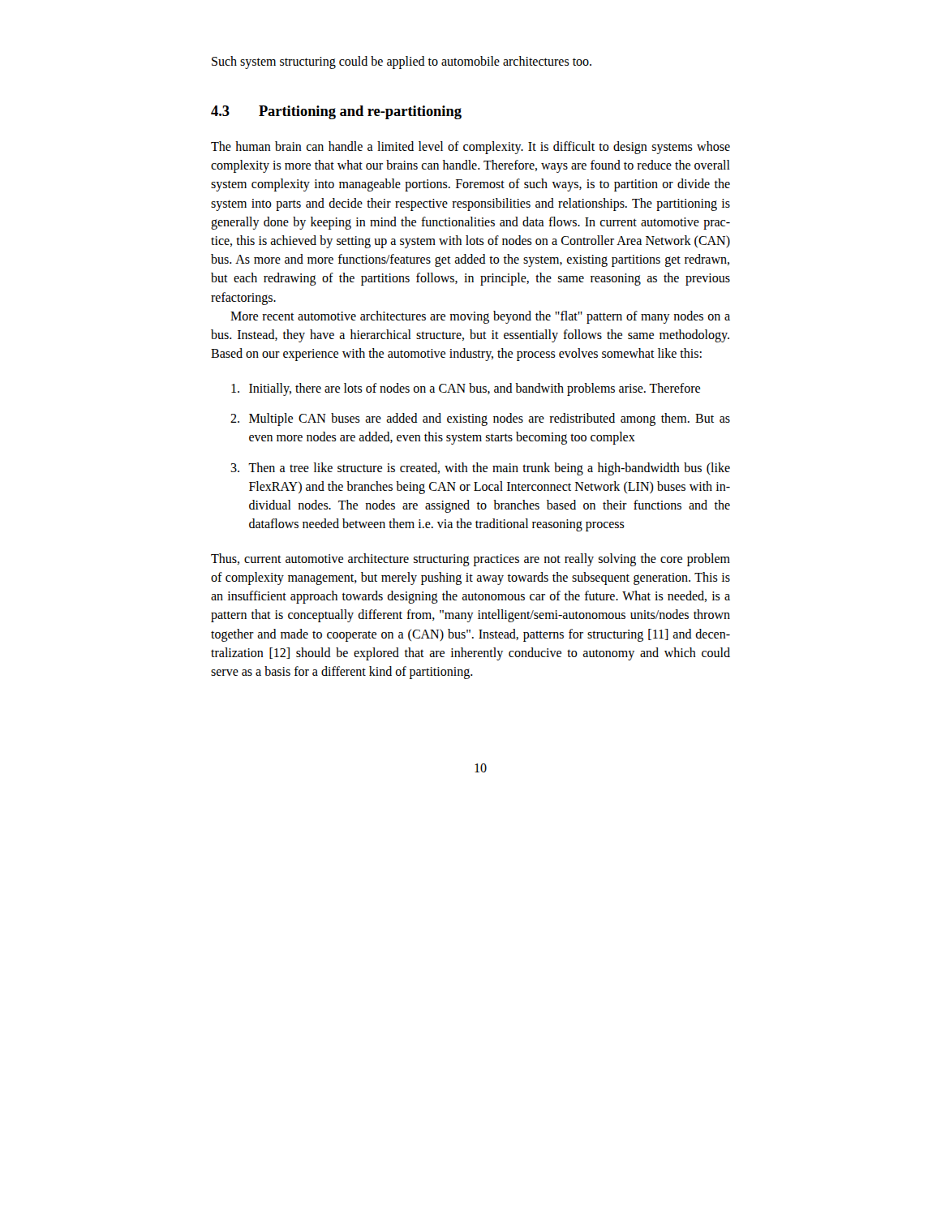Such system structuring could be applied to automobile architectures too.
4.3 Partitioning and re-partitioning
The human brain can handle a limited level of complexity. It is difficult to design systems whose complexity is more that what our brains can handle. Therefore, ways are found to reduce the overall system complexity into manageable portions. Foremost of such ways, is to partition or divide the system into parts and decide their respective responsibilities and relationships. The partitioning is generally done by keeping in mind the functionalities and data flows. In current automotive practice, this is achieved by setting up a system with lots of nodes on a Controller Area Network (CAN) bus. As more and more functions/features get added to the system, existing partitions get redrawn, but each redrawing of the partitions follows, in principle, the same reasoning as the previous refactorings.
More recent automotive architectures are moving beyond the "flat" pattern of many nodes on a bus. Instead, they have a hierarchical structure, but it essentially follows the same methodology. Based on our experience with the automotive industry, the process evolves somewhat like this:
Initially, there are lots of nodes on a CAN bus, and bandwith problems arise. Therefore
Multiple CAN buses are added and existing nodes are redistributed among them. But as even more nodes are added, even this system starts becoming too complex
Then a tree like structure is created, with the main trunk being a high-bandwidth bus (like FlexRAY) and the branches being CAN or Local Interconnect Network (LIN) buses with individual nodes. The nodes are assigned to branches based on their functions and the dataflows needed between them i.e. via the traditional reasoning process
Thus, current automotive architecture structuring practices are not really solving the core problem of complexity management, but merely pushing it away towards the subsequent generation. This is an insufficient approach towards designing the autonomous car of the future. What is needed, is a pattern that is conceptually different from, "many intelligent/semi-autonomous units/nodes thrown together and made to cooperate on a (CAN) bus". Instead, patterns for structuring [11] and decentralization [12] should be explored that are inherently conducive to autonomy and which could serve as a basis for a different kind of partitioning.
10